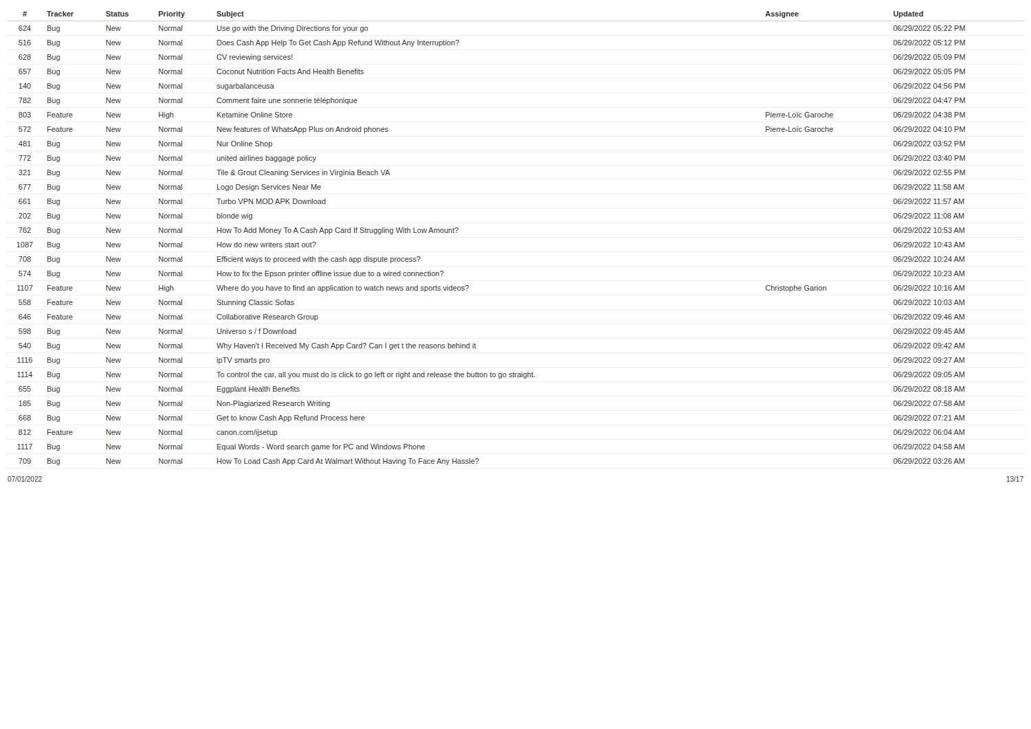| # | Tracker | Status | Priority | Subject | Assignee | Updated |
| --- | --- | --- | --- | --- | --- | --- |
| 624 | Bug | New | Normal | Use go with the Driving Directions for your go | | 06/29/2022 05:22 PM |
| 516 | Bug | New | Normal | Does Cash App Help To Get Cash App Refund Without Any Interruption? | | 06/29/2022 05:12 PM |
| 628 | Bug | New | Normal | CV reviewing services! | | 06/29/2022 05:09 PM |
| 657 | Bug | New | Normal | Coconut Nutrition Facts And Health Benefits | | 06/29/2022 05:05 PM |
| 140 | Bug | New | Normal | sugarbalanceusa | | 06/29/2022 04:56 PM |
| 782 | Bug | New | Normal | Comment faire une sonnerie téléphonique | | 06/29/2022 04:47 PM |
| 803 | Feature | New | High | Ketamine Online Store | Pierre-Loïc Garoche | 06/29/2022 04:38 PM |
| 572 | Feature | New | Normal | New features of WhatsApp Plus on Android phones | Pierre-Loïc Garoche | 06/29/2022 04:10 PM |
| 481 | Bug | New | Normal | Nur Online Shop | | 06/29/2022 03:52 PM |
| 772 | Bug | New | Normal | united airlines baggage policy | | 06/29/2022 03:40 PM |
| 321 | Bug | New | Normal | Tile & Grout Cleaning Services in Virginia Beach VA | | 06/29/2022 02:55 PM |
| 677 | Bug | New | Normal | Logo Design Services Near Me | | 06/29/2022 11:58 AM |
| 661 | Bug | New | Normal | Turbo VPN MOD APK Download | | 06/29/2022 11:57 AM |
| 202 | Bug | New | Normal | blonde wig | | 06/29/2022 11:08 AM |
| 762 | Bug | New | Normal | How To Add Money To A Cash App Card If Struggling With Low Amount? | | 06/29/2022 10:53 AM |
| 1087 | Bug | New | Normal | How do new writers start out? | | 06/29/2022 10:43 AM |
| 708 | Bug | New | Normal | Efficient ways to proceed with the cash app dispute process? | | 06/29/2022 10:24 AM |
| 574 | Bug | New | Normal | How to fix the Epson printer offline issue due to a wired connection? | | 06/29/2022 10:23 AM |
| 1107 | Feature | New | High | Where do you have to find an application to watch news and sports videos? | Christophe Garion | 06/29/2022 10:16 AM |
| 558 | Feature | New | Normal | Stunning Classic Sofas | | 06/29/2022 10:03 AM |
| 646 | Feature | New | Normal | Collaborative Research Group | | 06/29/2022 09:46 AM |
| 598 | Bug | New | Normal | Universo s / f Download | | 06/29/2022 09:45 AM |
| 540 | Bug | New | Normal | Why Haven't I Received My Cash App Card? Can I get t the reasons behind it | | 06/29/2022 09:42 AM |
| 1116 | Bug | New | Normal | ipTV smarts pro | | 06/29/2022 09:27 AM |
| 1114 | Bug | New | Normal | To control the car, all you must do is click to go left or right and release the button to go straight. | | 06/29/2022 09:05 AM |
| 655 | Bug | New | Normal | Eggplant Health Benefits | | 06/29/2022 08:18 AM |
| 185 | Bug | New | Normal | Non-Plagiarized Research Writing | | 06/29/2022 07:58 AM |
| 668 | Bug | New | Normal | Get to know Cash App Refund Process here | | 06/29/2022 07:21 AM |
| 812 | Feature | New | Normal | canon.com/ijsetup | | 06/29/2022 06:04 AM |
| 1117 | Bug | New | Normal | Equal Words - Word search game for PC and Windows Phone | | 06/29/2022 04:58 AM |
| 709 | Bug | New | Normal | How To Load Cash App Card At Walmart Without Having To Face Any Hassle? | | 06/29/2022 03:26 AM |
| 07/01/2022 | 13/17 |